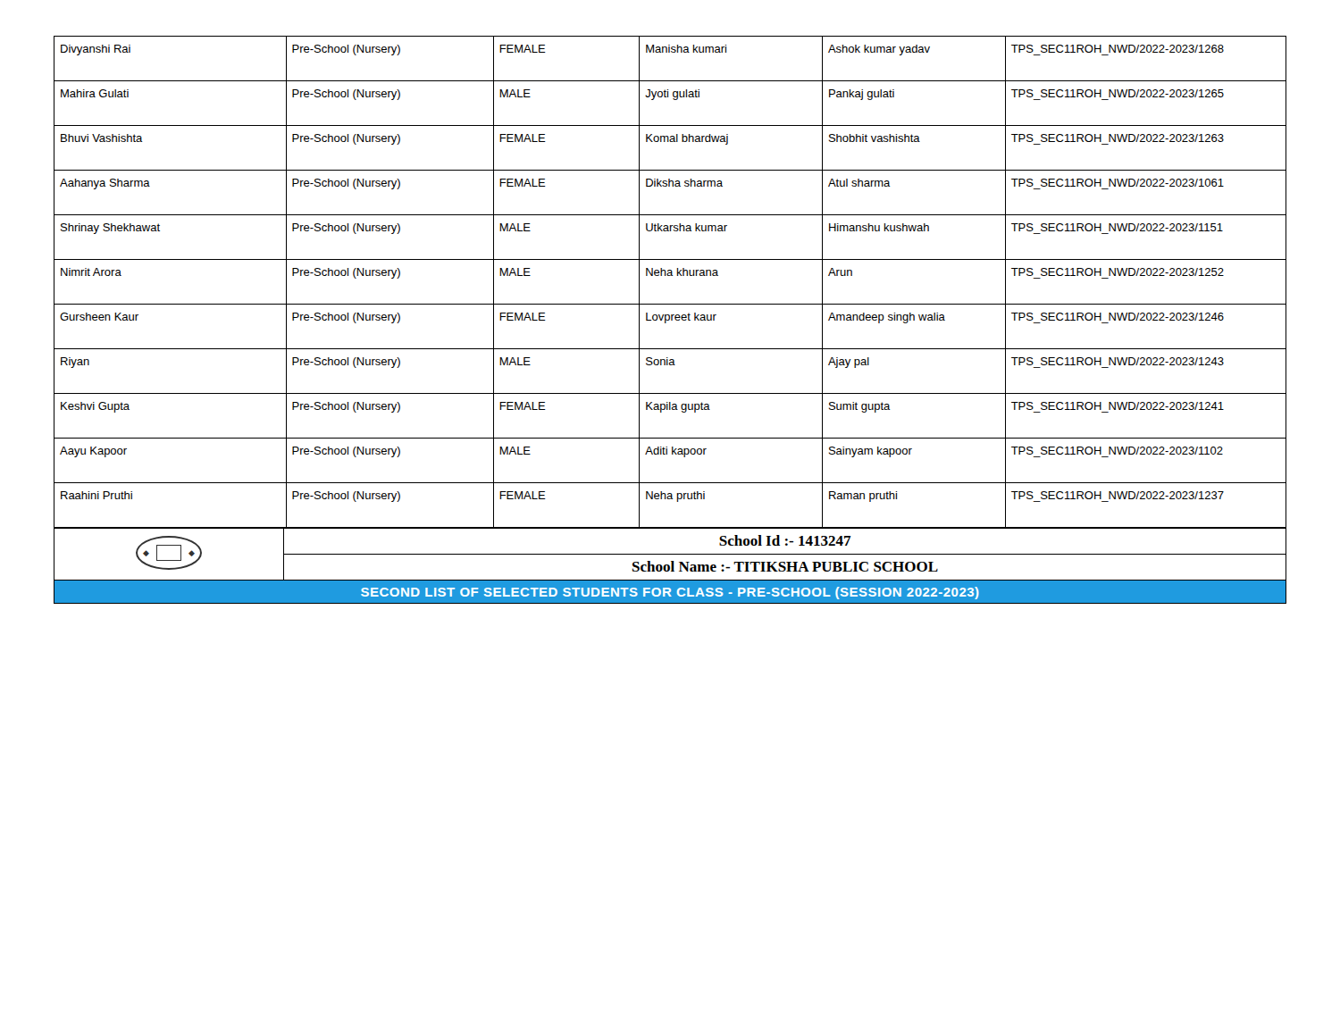| Divyanshi Rai | Pre-School (Nursery) | FEMALE | Manisha kumari | Ashok kumar yadav | TPS_SEC11ROH_NWD/2022-2023/1268 |
| Mahira Gulati | Pre-School (Nursery) | MALE | Jyoti gulati | Pankaj gulati | TPS_SEC11ROH_NWD/2022-2023/1265 |
| Bhuvi Vashishta | Pre-School (Nursery) | FEMALE | Komal bhardwaj | Shobhit vashishta | TPS_SEC11ROH_NWD/2022-2023/1263 |
| Aahanya Sharma | Pre-School (Nursery) | FEMALE | Diksha sharma | Atul sharma | TPS_SEC11ROH_NWD/2022-2023/1061 |
| Shrinay Shekhawat | Pre-School (Nursery) | MALE | Utkarsha kumar | Himanshu kushwah | TPS_SEC11ROH_NWD/2022-2023/1151 |
| Nimrit Arora | Pre-School (Nursery) | MALE | Neha khurana | Arun | TPS_SEC11ROH_NWD/2022-2023/1252 |
| Gursheen Kaur | Pre-School (Nursery) | FEMALE | Lovpreet kaur | Amandeep singh walia | TPS_SEC11ROH_NWD/2022-2023/1246 |
| Riyan | Pre-School (Nursery) | MALE | Sonia | Ajay pal | TPS_SEC11ROH_NWD/2022-2023/1243 |
| Keshvi Gupta | Pre-School (Nursery) | FEMALE | Kapila gupta | Sumit gupta | TPS_SEC11ROH_NWD/2022-2023/1241 |
| Aayu Kapoor | Pre-School (Nursery) | MALE | Aditi kapoor | Sainyam kapoor | TPS_SEC11ROH_NWD/2022-2023/1102 |
| Raahini Pruthi | Pre-School (Nursery) | FEMALE | Neha pruthi | Raman pruthi | TPS_SEC11ROH_NWD/2022-2023/1237 |
| ◆ ◆ | School Id :- 1413247 |
| School Name :- TITIKSHA PUBLIC SCHOOL |
| SECOND LIST OF SELECTED STUDENTS FOR CLASS - PRE-SCHOOL (SESSION 2022-2023) |